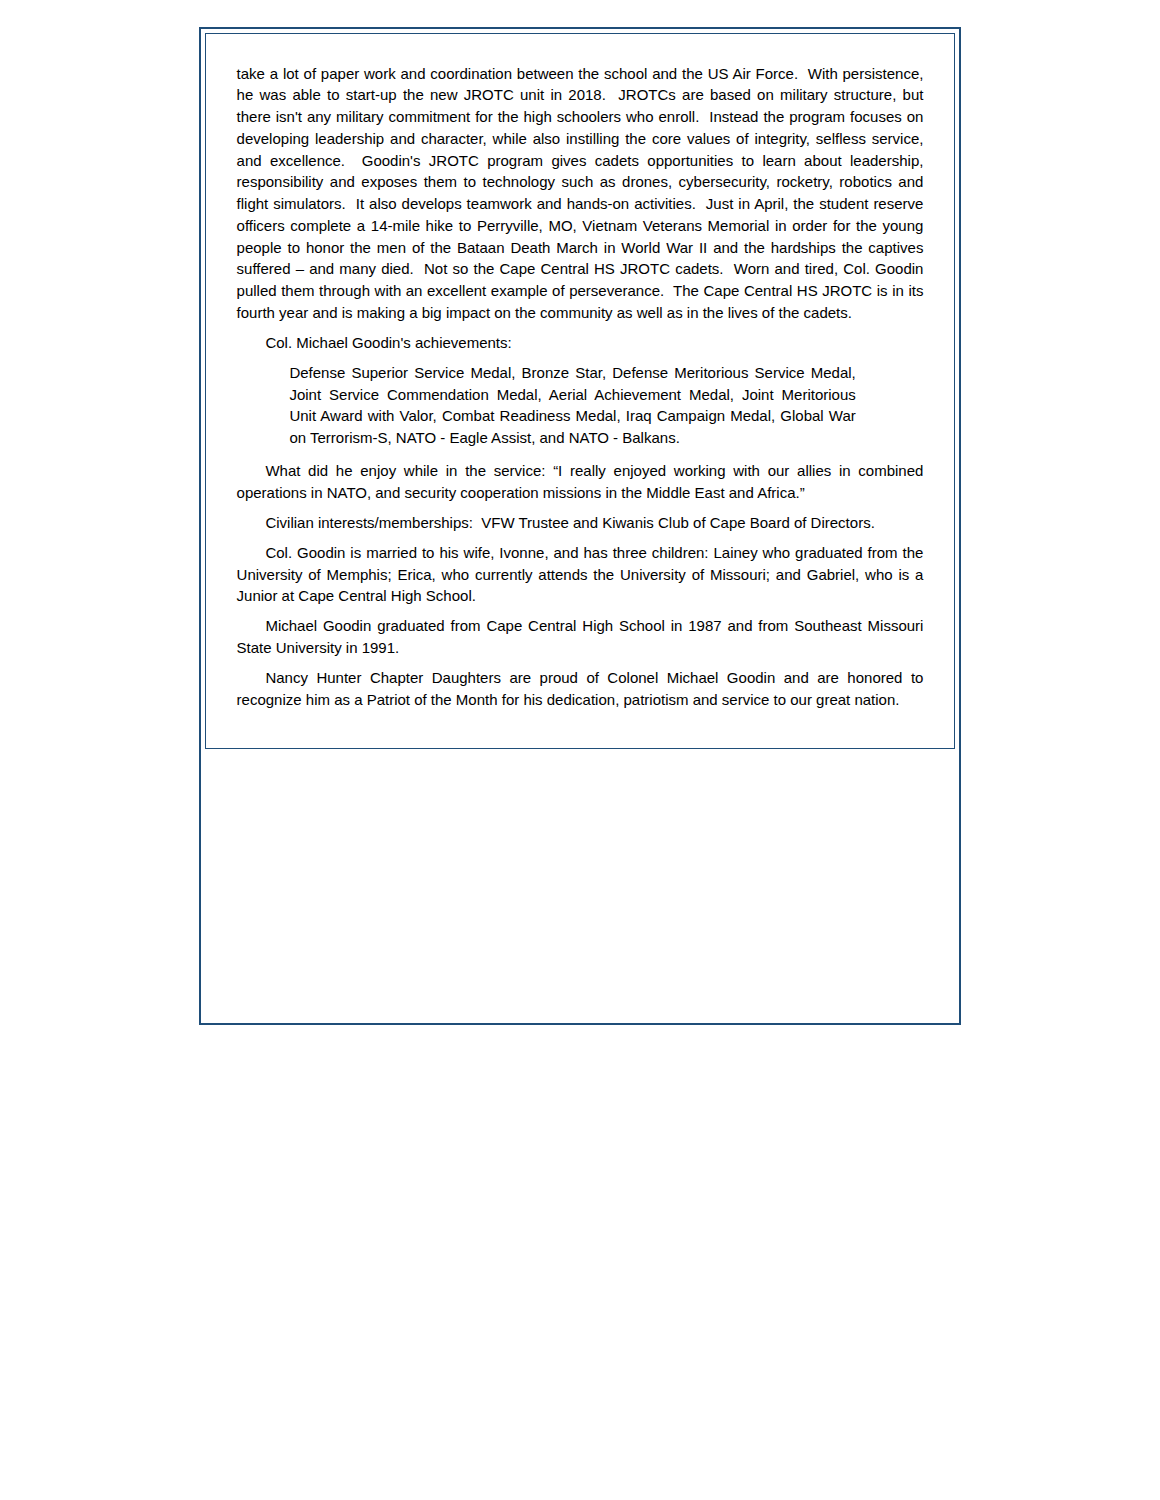take a lot of paper work and coordination between the school and the US Air Force. With persistence, he was able to start-up the new JROTC unit in 2018. JROTCs are based on military structure, but there isn't any military commitment for the high schoolers who enroll. Instead the program focuses on developing leadership and character, while also instilling the core values of integrity, selfless service, and excellence. Goodin's JROTC program gives cadets opportunities to learn about leadership, responsibility and exposes them to technology such as drones, cybersecurity, rocketry, robotics and flight simulators. It also develops teamwork and hands-on activities. Just in April, the student reserve officers complete a 14-mile hike to Perryville, MO, Vietnam Veterans Memorial in order for the young people to honor the men of the Bataan Death March in World War II and the hardships the captives suffered – and many died. Not so the Cape Central HS JROTC cadets. Worn and tired, Col. Goodin pulled them through with an excellent example of perseverance. The Cape Central HS JROTC is in its fourth year and is making a big impact on the community as well as in the lives of the cadets.
Col. Michael Goodin's achievements:
Defense Superior Service Medal, Bronze Star, Defense Meritorious Service Medal, Joint Service Commendation Medal, Aerial Achievement Medal, Joint Meritorious Unit Award with Valor, Combat Readiness Medal, Iraq Campaign Medal, Global War on Terrorism-S, NATO - Eagle Assist, and NATO - Balkans.
What did he enjoy while in the service: “I really enjoyed working with our allies in combined operations in NATO, and security cooperation missions in the Middle East and Africa.”
Civilian interests/memberships: VFW Trustee and Kiwanis Club of Cape Board of Directors.
Col. Goodin is married to his wife, Ivonne, and has three children: Lainey who graduated from the University of Memphis; Erica, who currently attends the University of Missouri; and Gabriel, who is a Junior at Cape Central High School.
Michael Goodin graduated from Cape Central High School in 1987 and from Southeast Missouri State University in 1991.
Nancy Hunter Chapter Daughters are proud of Colonel Michael Goodin and are honored to recognize him as a Patriot of the Month for his dedication, patriotism and service to our great nation.